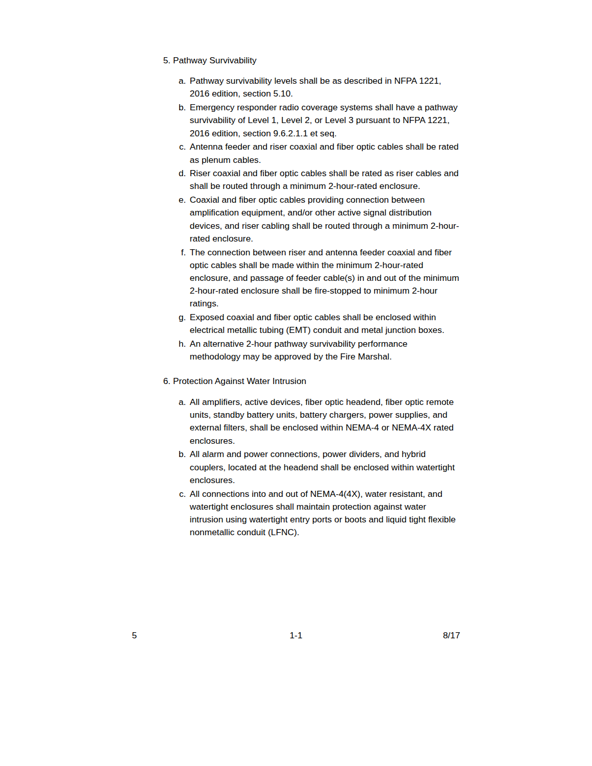Pathway Survivability
Pathway survivability levels shall be as described in NFPA 1221, 2016 edition, section 5.10.
Emergency responder radio coverage systems shall have a pathway survivability of Level 1, Level 2, or Level 3 pursuant to NFPA 1221, 2016 edition, section 9.6.2.1.1 et seq.
Antenna feeder and riser coaxial and fiber optic cables shall be rated as plenum cables.
Riser coaxial and fiber optic cables shall be rated as riser cables and shall be routed through a minimum 2-hour-rated enclosure.
Coaxial and fiber optic cables providing connection between amplification equipment, and/or other active signal distribution devices, and riser cabling shall be routed through a minimum 2-hour-rated enclosure.
The connection between riser and antenna feeder coaxial and fiber optic cables shall be made within the minimum 2-hour-rated enclosure, and passage of feeder cable(s) in and out of the minimum 2-hour-rated enclosure shall be fire-stopped to minimum 2-hour ratings.
Exposed coaxial and fiber optic cables shall be enclosed within electrical metallic tubing (EMT) conduit and metal junction boxes.
An alternative 2-hour pathway survivability performance methodology may be approved by the Fire Marshal.
Protection Against Water Intrusion
All amplifiers, active devices, fiber optic headend, fiber optic remote units, standby battery units, battery chargers, power supplies, and external filters, shall be enclosed within NEMA-4 or NEMA-4X rated enclosures.
All alarm and power connections, power dividers, and hybrid couplers, located at the headend shall be enclosed within watertight enclosures.
All connections into and out of NEMA-4(4X), water resistant, and watertight enclosures shall maintain protection against water intrusion using watertight entry ports or boots and liquid tight flexible nonmetallic conduit (LFNC).
5
1-1
8/17